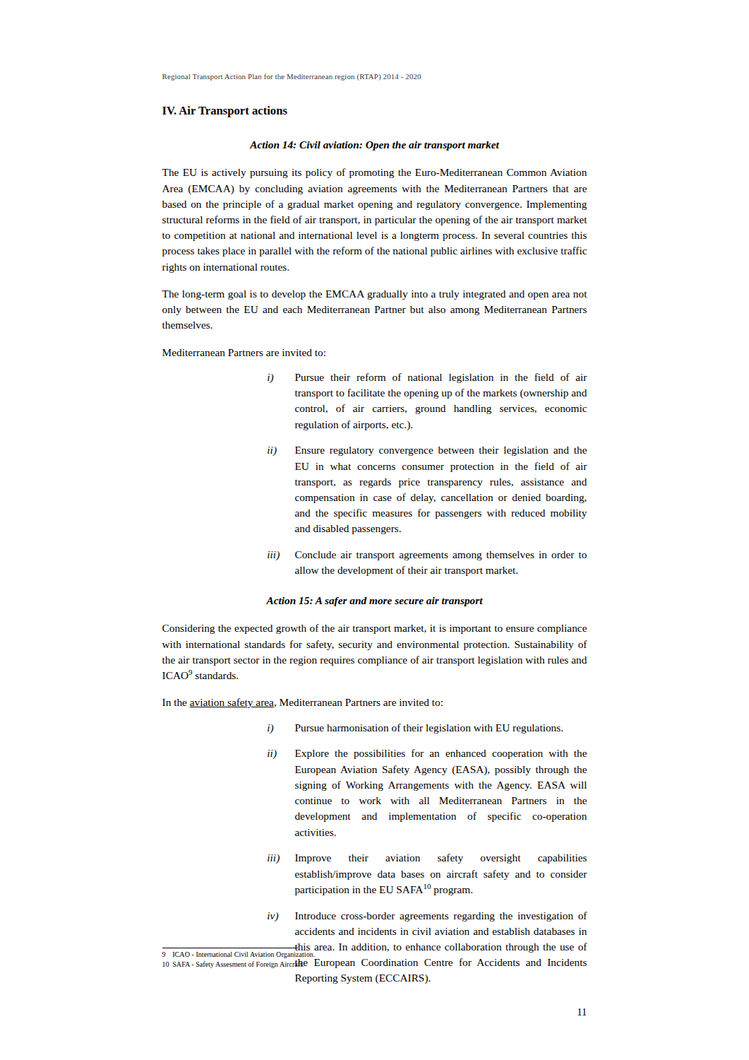Regional Transport Action Plan for the Mediterranean region (RTAP) 2014 - 2020
IV. Air Transport actions
Action 14: Civil aviation: Open the air transport market
The EU is actively pursuing its policy of promoting the Euro-Mediterranean Common Aviation Area (EMCAA) by concluding aviation agreements with the Mediterranean Partners that are based on the principle of a gradual market opening and regulatory convergence. Implementing structural reforms in the field of air transport, in particular the opening of the air transport market to competition at national and international level is a longterm process. In several countries this process takes place in parallel with the reform of the national public airlines with exclusive traffic rights on international routes.
The long-term goal is to develop the EMCAA gradually into a truly integrated and open area not only between the EU and each Mediterranean Partner but also among Mediterranean Partners themselves.
Mediterranean Partners are invited to:
Pursue their reform of national legislation in the field of air transport to facilitate the opening up of the markets (ownership and control, of air carriers, ground handling services, economic regulation of airports, etc.).
Ensure regulatory convergence between their legislation and the EU in what concerns consumer protection in the field of air transport, as regards price transparency rules, assistance and compensation in case of delay, cancellation or denied boarding, and the specific measures for passengers with reduced mobility and disabled passengers.
Conclude air transport agreements among themselves in order to allow the development of their air transport market.
Action 15: A safer and more secure air transport
Considering the expected growth of the air transport market, it is important to ensure compliance with international standards for safety, security and environmental protection. Sustainability of the air transport sector in the region requires compliance of air transport legislation with rules and ICAO9 standards.
In the aviation safety area, Mediterranean Partners are invited to:
Pursue harmonisation of their legislation with EU regulations.
Explore the possibilities for an enhanced cooperation with the European Aviation Safety Agency (EASA), possibly through the signing of Working Arrangements with the Agency. EASA will continue to work with all Mediterranean Partners in the development and implementation of specific co-operation activities.
Improve their aviation safety oversight capabilities establish/improve data bases on aircraft safety and to consider participation in the EU SAFA10 program.
Introduce cross-border agreements regarding the investigation of accidents and incidents in civil aviation and establish databases in this area. In addition, to enhance collaboration through the use of the European Coordination Centre for Accidents and Incidents Reporting System (ECCAIRS).
| 9 | ICAO - International Civil Aviation Organization. |
| 10 | SAFA - Safety Assesment of Foreign Aircraft. |
11